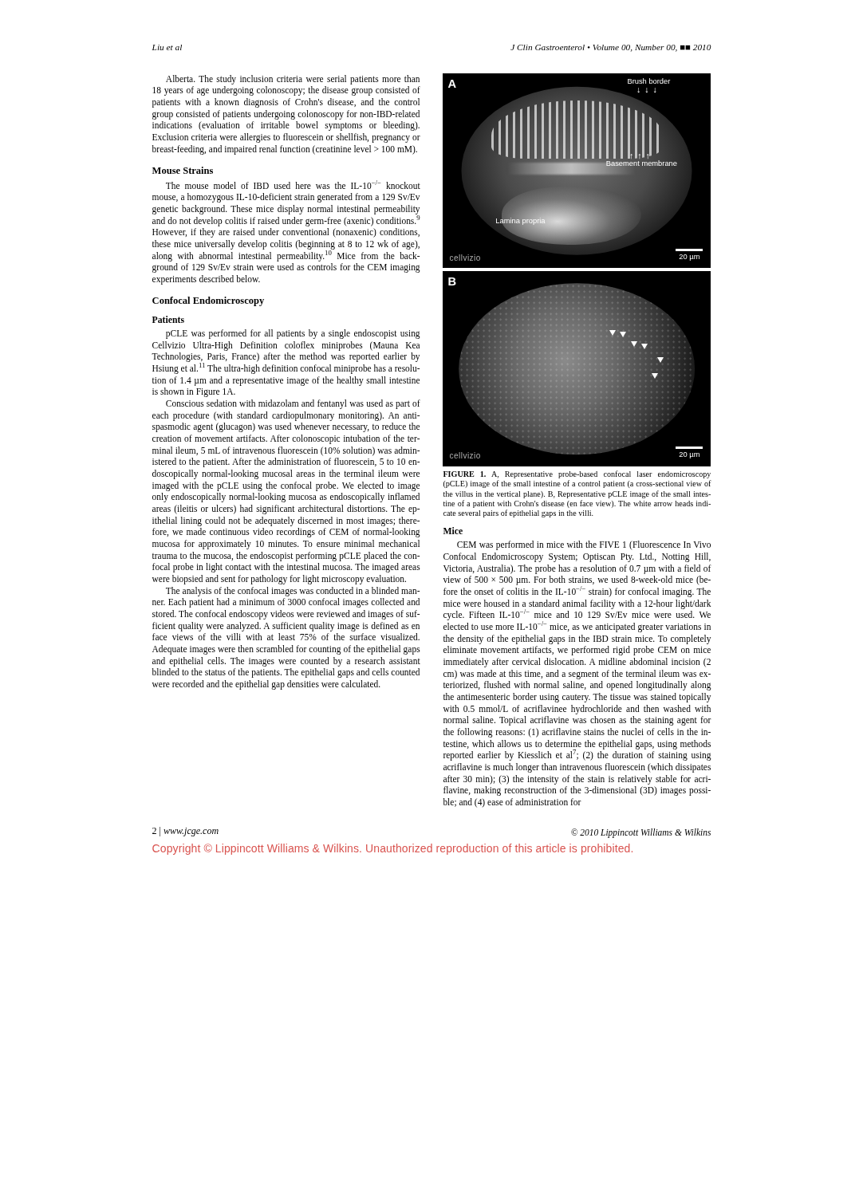Liu et al J Clin Gastroenterol • Volume 00, Number 00, ■■ 2010
Alberta. The study inclusion criteria were serial patients more than 18 years of age undergoing colonoscopy; the disease group consisted of patients with a known diagnosis of Crohn's disease, and the control group consisted of patients undergoing colonoscopy for non-IBD-related indications (evaluation of irritable bowel symptoms or bleeding). Exclusion criteria were allergies to fluorescein or shellfish, pregnancy or breast-feeding, and impaired renal function (creatinine level > 100 mM).
Mouse Strains
The mouse model of IBD used here was the IL-10−/− knockout mouse, a homozygous IL-10-deficient strain generated from a 129 Sv/Ev genetic background. These mice display normal intestinal permeability and do not develop colitis if raised under germ-free (axenic) conditions.9 However, if they are raised under conventional (nonaxenic) conditions, these mice universally develop colitis (beginning at 8 to 12 wk of age), along with abnormal intestinal permeability.10 Mice from the background of 129 Sv/Ev strain were used as controls for the CEM imaging experiments described below.
Confocal Endomicroscopy
Patients
pCLE was performed for all patients by a single endoscopist using Cellvizio Ultra-High Definition coloflex miniprobes (Mauna Kea Technologies, Paris, France) after the method was reported earlier by Hsiung et al.11 The ultra-high definition confocal miniprobe has a resolution of 1.4 µm and a representative image of the healthy small intestine is shown in Figure 1A.
Conscious sedation with midazolam and fentanyl was used as part of each procedure (with standard cardiopulmonary monitoring). An antispasmodic agent (glucagon) was used whenever necessary, to reduce the creation of movement artifacts. After colonoscopic intubation of the terminal ileum, 5 mL of intravenous fluorescein (10% solution) was administered to the patient. After the administration of fluorescein, 5 to 10 endoscopically normal-looking mucosal areas in the terminal ileum were imaged with the pCLE using the confocal probe. We elected to image only endoscopically normal-looking mucosa as endoscopically inflamed areas (ileitis or ulcers) had significant architectural distortions. The epithelial lining could not be adequately discerned in most images; therefore, we made continuous video recordings of CEM of normal-looking mucosa for approximately 10 minutes. To ensure minimal mechanical trauma to the mucosa, the endoscopist performing pCLE placed the confocal probe in light contact with the intestinal mucosa. The imaged areas were biopsied and sent for pathology for light microscopy evaluation.
The analysis of the confocal images was conducted in a blinded manner. Each patient had a minimum of 3000 confocal images collected and stored. The confocal endoscopy videos were reviewed and images of sufficient quality were analyzed. A sufficient quality image is defined as en face views of the villi with at least 75% of the surface visualized. Adequate images were then scrambled for counting of the epithelial gaps and epithelial cells. The images were counted by a research assistant blinded to the status of the patients. The epithelial gaps and cells counted were recorded and the epithelial gap densities were calculated.
A
Brush border ↓↓↓
↑↑↑ Basement membrane
Lamina propria
cellvizio
20 µm
B
cellvizio
20 µm
FIGURE 1. A, Representative probe-based confocal laser endomicroscopy (pCLE) image of the small intestine of a control patient (a cross-sectional view of the villus in the vertical plane). B, Representative pCLE image of the small intestine of a patient with Crohn's disease (en face view). The white arrow heads indicate several pairs of epithelial gaps in the villi.
Mice
CEM was performed in mice with the FIVE 1 (Fluorescence In Vivo Confocal Endomicroscopy System; Optiscan Pty. Ltd., Notting Hill, Victoria, Australia). The probe has a resolution of 0.7 µm with a field of view of 500 × 500 µm. For both strains, we used 8-week-old mice (before the onset of colitis in the IL-10−/− strain) for confocal imaging. The mice were housed in a standard animal facility with a 12-hour light/dark cycle. Fifteen IL-10−/− mice and 10 129 Sv/Ev mice were used. We elected to use more IL-10−/− mice, as we anticipated greater variations in the density of the epithelial gaps in the IBD strain mice. To completely eliminate movement artifacts, we performed rigid probe CEM on mice immediately after cervical dislocation. A midline abdominal incision (2 cm) was made at this time, and a segment of the terminal ileum was exteriorized, flushed with normal saline, and opened longitudinally along the antimesenteric border using cautery. The tissue was stained topically with 0.5 mmol/L of acriflavinee hydrochloride and then washed with normal saline. Topical acriflavine was chosen as the staining agent for the following reasons: (1) acriflavine stains the nuclei of cells in the intestine, which allows us to determine the epithelial gaps, using methods reported earlier by Kiesslich et al7; (2) the duration of staining using acriflavine is much longer than intravenous fluorescein (which dissipates after 30 min); (3) the intensity of the stain is relatively stable for acriflavine, making reconstruction of the 3-dimensional (3D) images possible; and (4) ease of administration for
2 | www.jcge.com
© 2010 Lippincott Williams & Wilkins
Copyright © Lippincott Williams & Wilkins. Unauthorized reproduction of this article is prohibited.